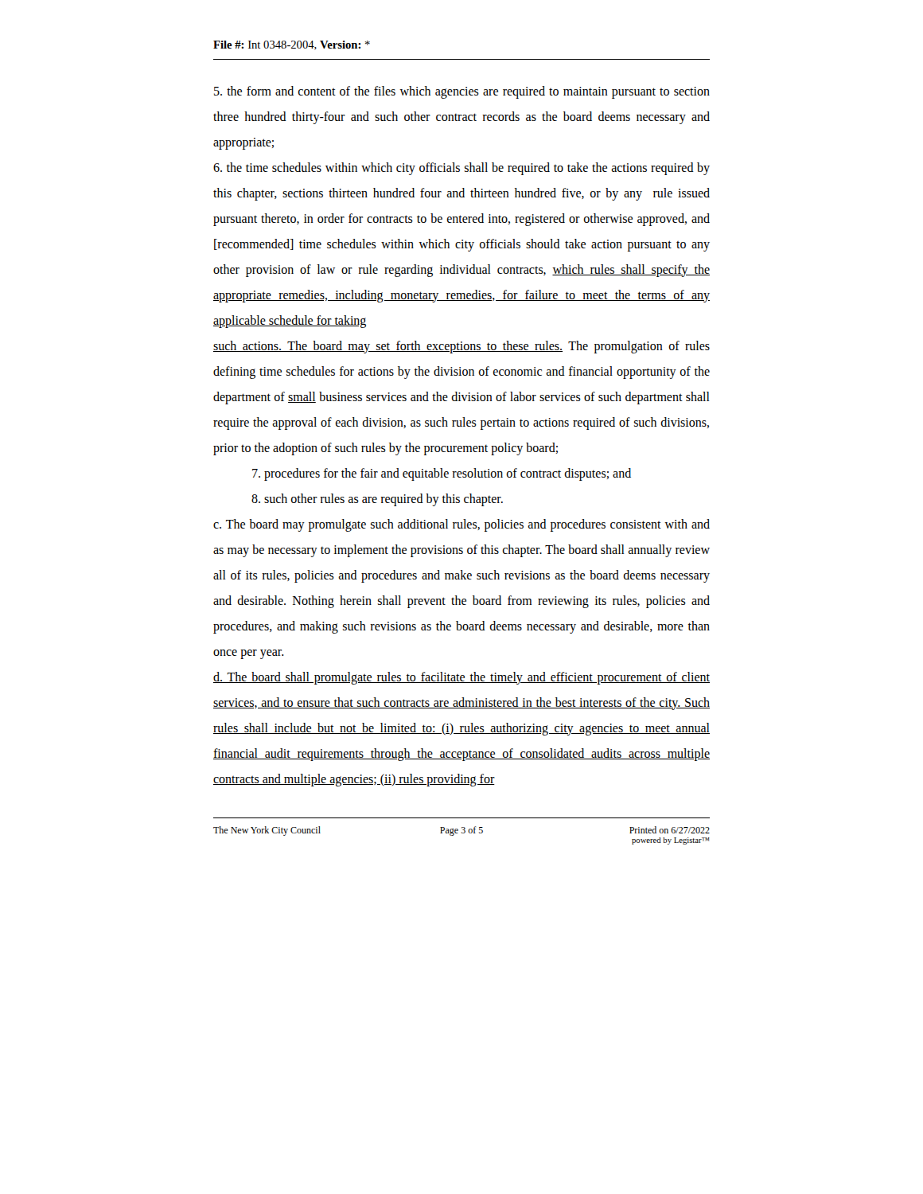File #: Int 0348-2004, Version: *
5. the form and content of the files which agencies are required to maintain pursuant to section three hundred thirty-four and such other contract records as the board deems necessary and appropriate;
6. the time schedules within which city officials shall be required to take the actions required by this chapter, sections thirteen hundred four and thirteen hundred five, or by any rule issued pursuant thereto, in order for contracts to be entered into, registered or otherwise approved, and [recommended] time schedules within which city officials should take action pursuant to any other provision of law or rule regarding individual contracts, which rules shall specify the appropriate remedies, including monetary remedies, for failure to meet the terms of any applicable schedule for taking
such actions. The board may set forth exceptions to these rules. The promulgation of rules defining time schedules for actions by the division of economic and financial opportunity of the department of small business services and the division of labor services of such department shall require the approval of each division, as such rules pertain to actions required of such divisions, prior to the adoption of such rules by the procurement policy board;
7. procedures for the fair and equitable resolution of contract disputes; and
8. such other rules as are required by this chapter.
c. The board may promulgate such additional rules, policies and procedures consistent with and as may be necessary to implement the provisions of this chapter. The board shall annually review all of its rules, policies and procedures and make such revisions as the board deems necessary and desirable. Nothing herein shall prevent the board from reviewing its rules, policies and procedures, and making such revisions as the board deems necessary and desirable, more than once per year.
d. The board shall promulgate rules to facilitate the timely and efficient procurement of client services, and to ensure that such contracts are administered in the best interests of the city. Such rules shall include but not be limited to: (i) rules authorizing city agencies to meet annual financial audit requirements through the acceptance of consolidated audits across multiple contracts and multiple agencies; (ii) rules providing for
The New York City Council
Page 3 of 5
Printed on 6/27/2022 powered by Legistar™